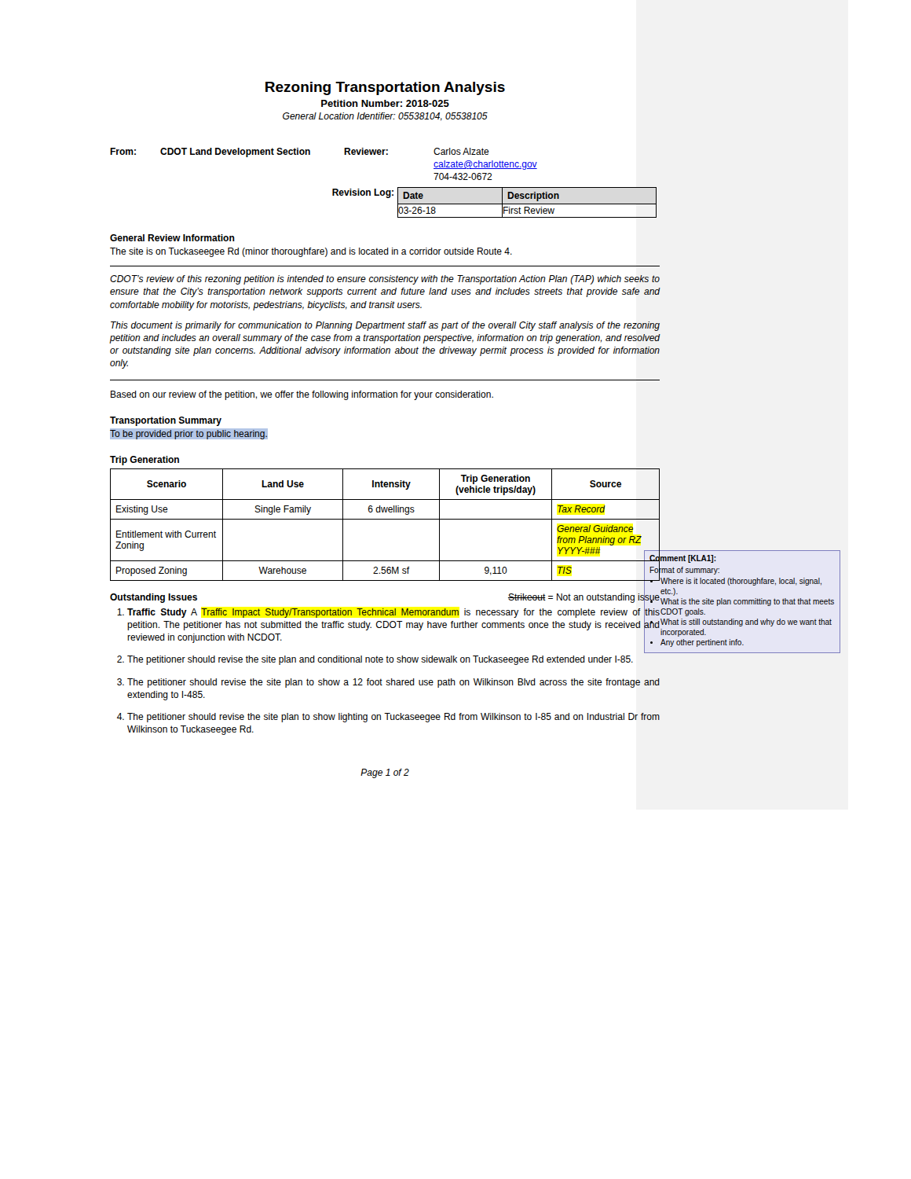Comment [KLA1]:
Format of summary:
Where is it located (thoroughfare, local, signal, etc.).
What is the site plan committing to that that meets CDOT goals.
What is still outstanding and why do we want that incorporated.
Any other pertinent info.
Rezoning Transportation Analysis
Petition Number: 2018-025
General Location Identifier: 05538104, 05538105
| From: | CDOT Land Development Section | Reviewer: | Carlos Alzate |
| | | | calzate@charlottenc.gov |
| | | | 704-432-0672 |
| Revision Log: | / Date / Description / / --- / --- / / 03-26-18 / First Review / |
General Review Information
The site is on Tuckaseegee Rd (minor thoroughfare) and is located in a corridor outside Route 4.
CDOT’s review of this rezoning petition is intended to ensure consistency with the Transportation Action Plan (TAP) which seeks to ensure that the City’s transportation network supports current and future land uses and includes streets that provide safe and comfortable mobility for motorists, pedestrians, bicyclists, and transit users.
This document is primarily for communication to Planning Department staff as part of the overall City staff analysis of the rezoning petition and includes an overall summary of the case from a transportation perspective, information on trip generation, and resolved or outstanding site plan concerns. Additional advisory information about the driveway permit process is provided for information only.
Based on our review of the petition, we offer the following information for your consideration.
Transportation Summary
To be provided prior to public hearing.
Trip Generation
| Scenario | Land Use | Intensity | Trip Generation (vehicle trips/day) | Source |
| --- | --- | --- | --- | --- |
| Existing Use | Single Family | 6 dwellings | | Tax Record |
| Entitlement with Current Zoning | | | | General Guidance from Planning or RZ YYYY-### |
| Proposed Zoning | Warehouse | 2.56M sf | 9,110 | TIS |
Outstanding Issues Strikeout = Not an outstanding issue
Traffic Study A Traffic Impact Study/Transportation Technical Memorandum is necessary for the complete review of this petition. The petitioner has not submitted the traffic study. CDOT may have further comments once the study is received and reviewed in conjunction with NCDOT.
The petitioner should revise the site plan and conditional note to show sidewalk on Tuckaseegee Rd extended under I-85.
The petitioner should revise the site plan to show a 12 foot shared use path on Wilkinson Blvd across the site frontage and extending to I-485.
The petitioner should revise the site plan to show lighting on Tuckaseegee Rd from Wilkinson to I-85 and on Industrial Dr from Wilkinson to Tuckaseegee Rd.
Page 1 of 2